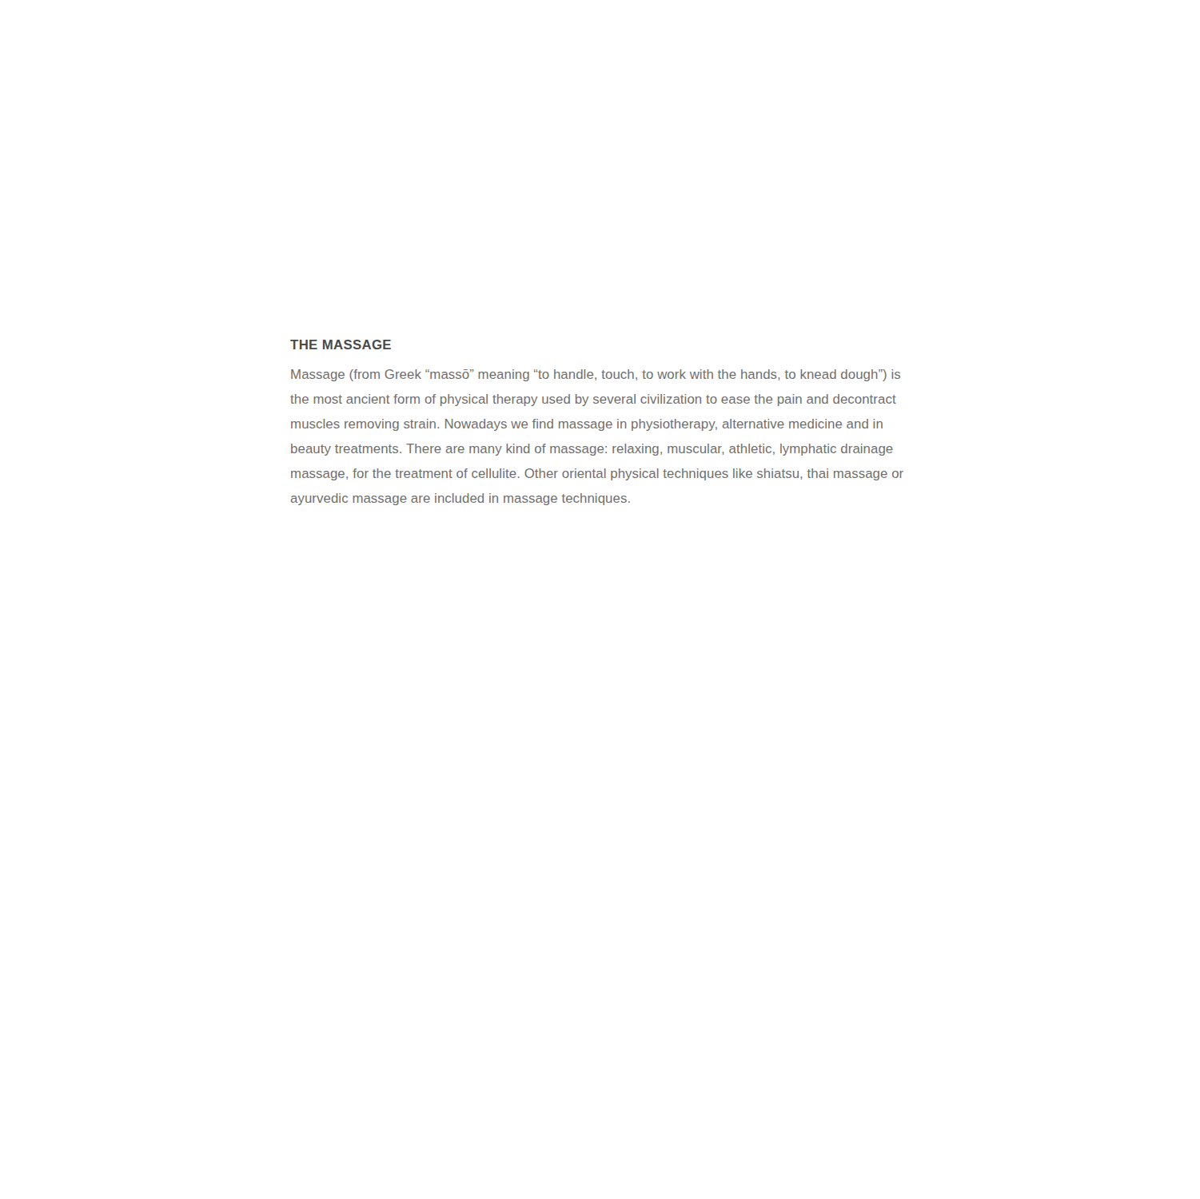The Massage
Massage (from Greek “massō” meaning “to handle, touch, to work with the hands, to knead dough”) is the most ancient form of physical therapy used by several civilization to ease the pain and decontract muscles removing strain. Nowadays we find massage in physiotherapy, alternative medicine and in beauty treatments. There are many kind of massage: relaxing, muscular, athletic, lymphatic drainage massage, for the treatment of cellulite. Other oriental physical techniques like shiatsu, thai massage or ayurvedic massage are included in massage techniques.